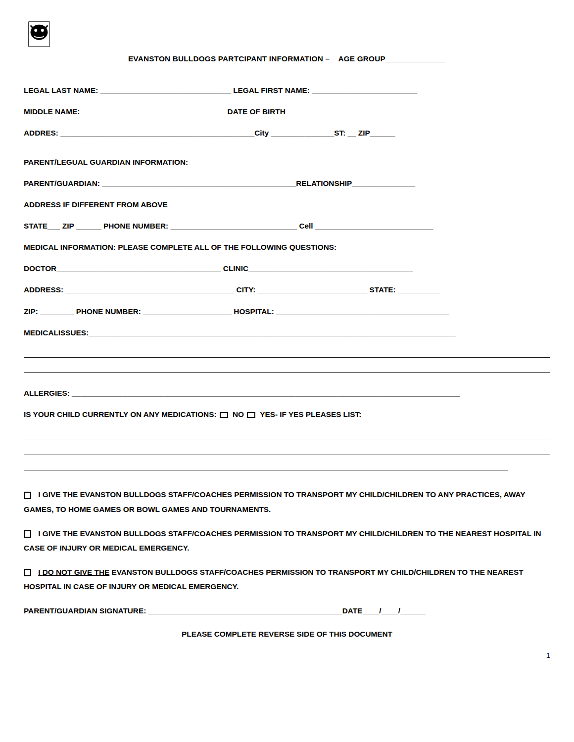EVANSTON BULLDOGS PARTCIPANT INFORMATION – AGE GROUP______________
LEGAL LAST NAME: _______________________________ LEGAL FIRST NAME: _________________________
MIDDLE NAME: _______________________________ DATE OF BIRTH______________________________
ADDRES: ______________________________________________City _______________ST: __ ZIP______
PARENT/LEGUAL GUARDIAN INFORMATION:
PARENT/GUARDIAN: ______________________________________________RELATIONSHIP_______________
ADDRESS IF DIFFERENT FROM ABOVE_______________________________________________________________
STATE___ ZIP ______ PHONE NUMBER: ______________________________ Cell ____________________________
MEDICAL INFORMATION: PLEASE COMPLETE ALL OF THE FOLLOWING QUESTIONS:
DOCTOR_______________________________________ CLINIC_______________________________________
ADDRESS: ________________________________________ CITY: __________________________ STATE: __________
ZIP: ________ PHONE NUMBER: _____________________ HOSPITAL: _________________________________________
MEDICALISSUES:_______________________________________________________________________________________
ALLERGIES: ____________________________________________________________________________________________
IS YOUR CHILD CURRENTLY ON ANY MEDICATIONS: NO YES- IF YES PLEASES LIST:
I GIVE THE EVANSTON BULLDOGS STAFF/COACHES PERMISSION TO TRANSPORT MY CHILD/CHILDREN TO ANY PRACTICES, AWAY GAMES, TO HOME GAMES OR BOWL GAMES AND TOURNAMENTS.
I GIVE THE EVANSTON BULLDOGS STAFF/COACHES PERMISSION TO TRANSPORT MY CHILD/CHILDREN TO THE NEAREST HOSPITAL IN CASE OF INJURY OR MEDICAL EMERGENCY.
I DO NOT GIVE THE EVANSTON BULLDOGS STAFF/COACHES PERMISSION TO TRANSPORT MY CHILD/CHILDREN TO THE NEAREST HOSPITAL IN CASE OF INJURY OR MEDICAL EMERGENCY.
PARENT/GUARDIAN SIGNATURE: ______________________________________________DATE____/____/______
PLEASE COMPLETE REVERSE SIDE OF THIS DOCUMENT
1